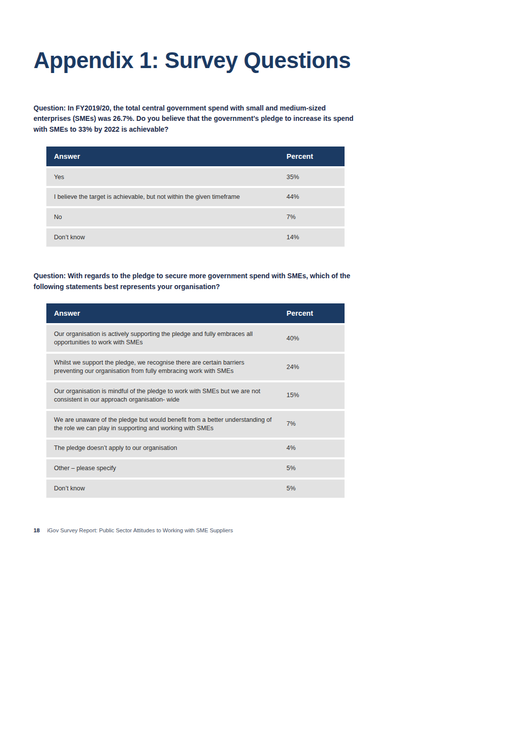Appendix 1: Survey Questions
Question: In FY2019/20, the total central government spend with small and medium-sized enterprises (SMEs) was 26.7%. Do you believe that the government’s pledge to increase its spend with SMEs to 33% by 2022 is achievable?
| Answer | | Percent |
| --- | --- | --- |
| Yes | | 35% |
| I believe the target is achievable, but not within the given timeframe | | 44% |
| No | | 7% |
| Don’t know | | 14% |
Question: With regards to the pledge to secure more government spend with SMEs, which of the following statements best represents your organisation?
| Answer | | Percent |
| --- | --- | --- |
| Our organisation is actively supporting the pledge and fully embraces all opportunities to work with SMEs | | 40% |
| Whilst we support the pledge, we recognise there are certain barriers preventing our organisation from fully embracing work with SMEs | | 24% |
| Our organisation is mindful of the pledge to work with SMEs but we are not consistent in our approach organisation- wide | | 15% |
| We are unaware of the pledge but would benefit from a better understanding of the role we can play in supporting and working with SMEs | | 7% |
| The pledge doesn’t apply to our organisation | | 4% |
| Other – please specify | | 5% |
| Don’t know | | 5% |
18iGov Survey Report: Public Sector Attitudes to Working with SME Suppliers